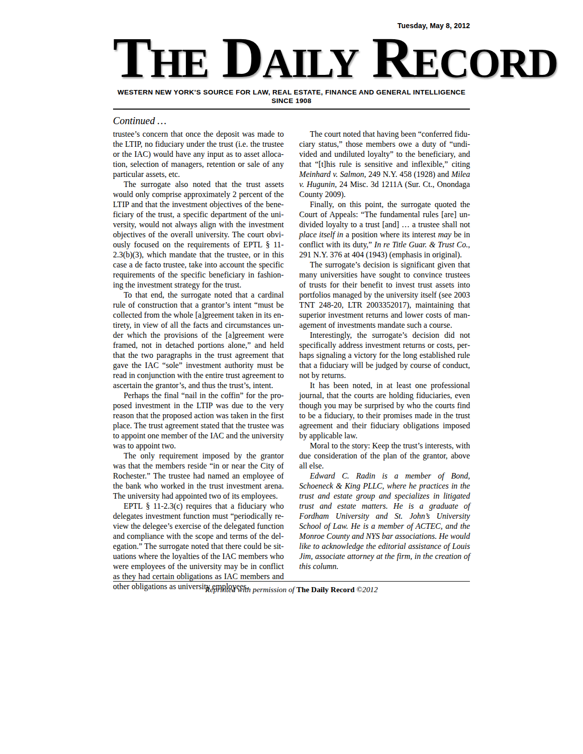Tuesday, May 8, 2012
THE DAILY RECORD
WESTERN NEW YORK’S SOURCE FOR LAW, REAL ESTATE, FINANCE AND GENERAL INTELLIGENCE SINCE 1908
Continued …
trustee’s concern that once the deposit was made to the LTIP, no fiduciary under the trust (i.e. the trustee or the IAC) would have any input as to asset allocation, selection of managers, retention or sale of any particular assets, etc.
The surrogate also noted that the trust assets would only comprise approximately 2 percent of the LTIP and that the investment objectives of the beneficiary of the trust, a specific department of the university, would not always align with the investment objectives of the overall university. The court obviously focused on the requirements of EPTL § 11-2.3(b)(3), which mandate that the trustee, or in this case a de facto trustee, take into account the specific requirements of the specific beneficiary in fashioning the investment strategy for the trust.
To that end, the surrogate noted that a cardinal rule of construction that a grantor’s intent “must be collected from the whole [a]greement taken in its entirety, in view of all the facts and circumstances under which the provisions of the [a]greement were framed, not in detached portions alone,” and held that the two paragraphs in the trust agreement that gave the IAC “sole” investment authority must be read in conjunction with the entire trust agreement to ascertain the grantor’s, and thus the trust’s, intent.
Perhaps the final “nail in the coffin” for the proposed investment in the LTIP was due to the very reason that the proposed action was taken in the first place. The trust agreement stated that the trustee was to appoint one member of the IAC and the university was to appoint two.
The only requirement imposed by the grantor was that the members reside “in or near the City of Rochester.” The trustee had named an employee of the bank who worked in the trust investment arena. The university had appointed two of its employees.
EPTL § 11-2.3(c) requires that a fiduciary who delegates investment function must “periodically review the delegee’s exercise of the delegated function and compliance with the scope and terms of the delegation.” The surrogate noted that there could be situations where the loyalties of the IAC members who were employees of the university may be in conflict as they had certain obligations as IAC members and other obligations as university employees.
The court noted that having been “conferred fiduciary status,” those members owe a duty of “undivided and undiluted loyalty” to the beneficiary, and that “[t]his rule is sensitive and inflexible,” citing Meinhard v. Salmon, 249 N.Y. 458 (1928) and Milea v. Hugunin, 24 Misc. 3d 1211A (Sur. Ct., Onondaga County 2009).
Finally, on this point, the surrogate quoted the Court of Appeals: “The fundamental rules [are] undivided loyalty to a trust [and] … a trustee shall not place itself in a position where its interest may be in conflict with its duty,” In re Title Guar. & Trust Co., 291 N.Y. 376 at 404 (1943) (emphasis in original).
The surrogate’s decision is significant given that many universities have sought to convince trustees of trusts for their benefit to invest trust assets into portfolios managed by the university itself (see 2003 TNT 248-20, LTR 2003352017), maintaining that superior investment returns and lower costs of management of investments mandate such a course.
Interestingly, the surrogate’s decision did not specifically address investment returns or costs, perhaps signaling a victory for the long established rule that a fiduciary will be judged by course of conduct, not by returns.
It has been noted, in at least one professional journal, that the courts are holding fiduciaries, even though you may be surprised by who the courts find to be a fiduciary, to their promises made in the trust agreement and their fiduciary obligations imposed by applicable law.
Moral to the story: Keep the trust’s interests, with due consideration of the plan of the grantor, above all else.
Edward C. Radin is a member of Bond, Schoeneck & King PLLC, where he practices in the trust and estate group and specializes in litigated trust and estate matters. He is a graduate of Fordham University and St. John’s University School of Law. He is a member of ACTEC, and the Monroe County and NYS bar associations. He would like to acknowledge the editorial assistance of Louis Jim, associate attorney at the firm, in the creation of this column.
Reprinted with permission of The Daily Record ©2012